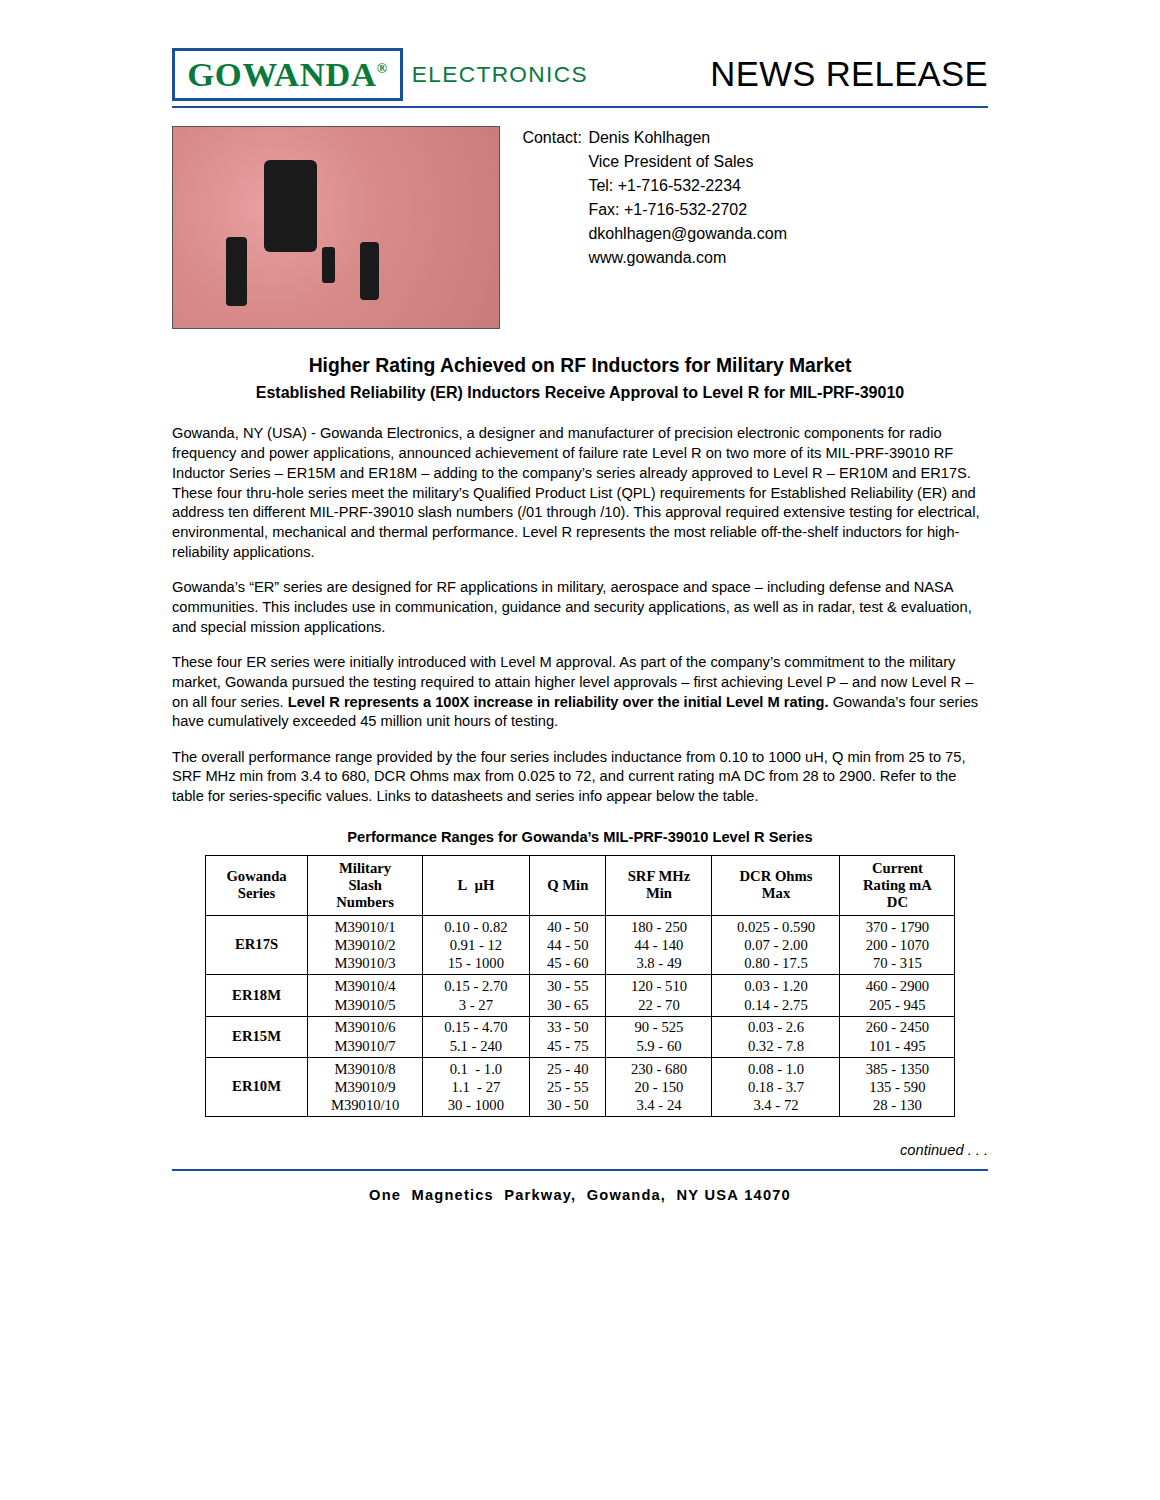GOWANDA®
ELECTRONICS
NEWS RELEASE
| Contact: | Denis Kohlhagen |
| | Vice President of Sales |
| | Tel: +1-716-532-2234 |
| | Fax: +1-716-532-2702 |
| | dkohlhagen@gowanda.com |
| | www.gowanda.com |
Higher Rating Achieved on RF Inductors for Military Market
Established Reliability (ER) Inductors Receive Approval to Level R for MIL-PRF-39010
Gowanda, NY (USA) - Gowanda Electronics, a designer and manufacturer of precision electronic components for radio frequency and power applications, announced achievement of failure rate Level R on two more of its MIL-PRF-39010 RF Inductor Series – ER15M and ER18M – adding to the company’s series already approved to Level R – ER10M and ER17S. These four thru-hole series meet the military’s Qualified Product List (QPL) requirements for Established Reliability (ER) and address ten different MIL-PRF-39010 slash numbers (/01 through /10). This approval required extensive testing for electrical, environmental, mechanical and thermal performance. Level R represents the most reliable off-the-shelf inductors for high-reliability applications.
Gowanda’s “ER” series are designed for RF applications in military, aerospace and space – including defense and NASA communities. This includes use in communication, guidance and security applications, as well as in radar, test & evaluation, and special mission applications.
These four ER series were initially introduced with Level M approval. As part of the company’s commitment to the military market, Gowanda pursued the testing required to attain higher level approvals – first achieving Level P – and now Level R – on all four series. Level R represents a 100X increase in reliability over the initial Level M rating. Gowanda’s four series have cumulatively exceeded 45 million unit hours of testing.
The overall performance range provided by the four series includes inductance from 0.10 to 1000 uH, Q min from 25 to 75, SRF MHz min from 3.4 to 680, DCR Ohms max from 0.025 to 72, and current rating mA DC from 28 to 2900. Refer to the table for series-specific values. Links to datasheets and series info appear below the table.
Performance Ranges for Gowanda’s MIL-PRF-39010 Level R Series
| Gowanda Series | Military Slash Numbers | L µH | Q Min | SRF MHz Min | DCR Ohms Max | Current Rating mA DC |
| --- | --- | --- | --- | --- | --- | --- |
| ER17S | M39010/1 M39010/2 M39010/3 | 0.10 - 0.82 0.91 - 12 15 - 1000 | 40 - 50 44 - 50 45 - 60 | 180 - 250 44 - 140 3.8 - 49 | 0.025 - 0.590 0.07 - 2.00 0.80 - 17.5 | 370 - 1790 200 - 1070 70 - 315 |
| ER18M | M39010/4 M39010/5 | 0.15 - 2.70 3 - 27 | 30 - 55 30 - 65 | 120 - 510 22 - 70 | 0.03 - 1.20 0.14 - 2.75 | 460 - 2900 205 - 945 |
| ER15M | M39010/6 M39010/7 | 0.15 - 4.70 5.1 - 240 | 33 - 50 45 - 75 | 90 - 525 5.9 - 60 | 0.03 - 2.6 0.32 - 7.8 | 260 - 2450 101 - 495 |
| ER10M | M39010/8 M39010/9 M39010/10 | 0.1 - 1.0 1.1 - 27 30 - 1000 | 25 - 40 25 - 55 30 - 50 | 230 - 680 20 - 150 3.4 - 24 | 0.08 - 1.0 0.18 - 3.7 3.4 - 72 | 385 - 1350 135 - 590 28 - 130 |
continued . . .
One Magnetics Parkway, Gowanda, NY USA 14070